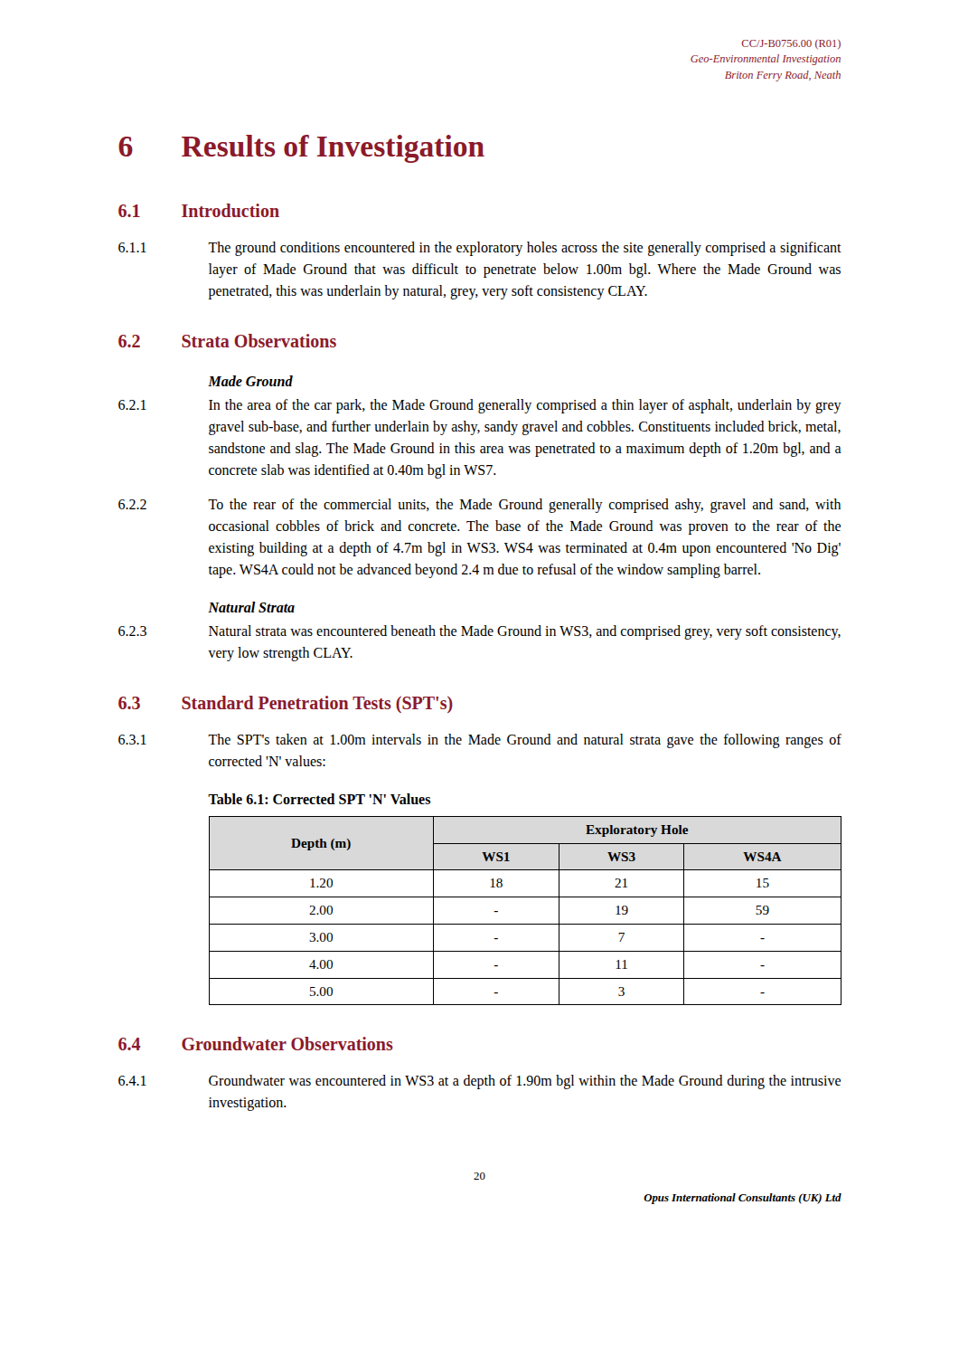CC/J-B0756.00 (R01)
Geo-Environmental Investigation
Briton Ferry Road, Neath
6 Results of Investigation
6.1 Introduction
6.1.1
The ground conditions encountered in the exploratory holes across the site generally comprised a significant layer of Made Ground that was difficult to penetrate below 1.00m bgl. Where the Made Ground was penetrated, this was underlain by natural, grey, very soft consistency CLAY.
6.2 Strata Observations
Made Ground
6.2.1
In the area of the car park, the Made Ground generally comprised a thin layer of asphalt, underlain by grey gravel sub-base, and further underlain by ashy, sandy gravel and cobbles. Constituents included brick, metal, sandstone and slag. The Made Ground in this area was penetrated to a maximum depth of 1.20m bgl, and a concrete slab was identified at 0.40m bgl in WS7.
6.2.2
To the rear of the commercial units, the Made Ground generally comprised ashy, gravel and sand, with occasional cobbles of brick and concrete. The base of the Made Ground was proven to the rear of the existing building at a depth of 4.7m bgl in WS3. WS4 was terminated at 0.4m upon encountered 'No Dig' tape. WS4A could not be advanced beyond 2.4 m due to refusal of the window sampling barrel.
Natural Strata
6.2.3
Natural strata was encountered beneath the Made Ground in WS3, and comprised grey, very soft consistency, very low strength CLAY.
6.3 Standard Penetration Tests (SPT's)
6.3.1
The SPT's taken at 1.00m intervals in the Made Ground and natural strata gave the following ranges of corrected 'N' values:
Table 6.1: Corrected SPT 'N' Values
| Depth (m) | Exploratory Hole |
| --- | --- |
| WS1 | WS3 | WS4A |
| 1.20 | 18 | 21 | 15 |
| 2.00 | - | 19 | 59 |
| 3.00 | - | 7 | - |
| 4.00 | - | 11 | - |
| 5.00 | - | 3 | - |
6.4 Groundwater Observations
6.4.1
Groundwater was encountered in WS3 at a depth of 1.90m bgl within the Made Ground during the intrusive investigation.
20
Opus International Consultants (UK) Ltd